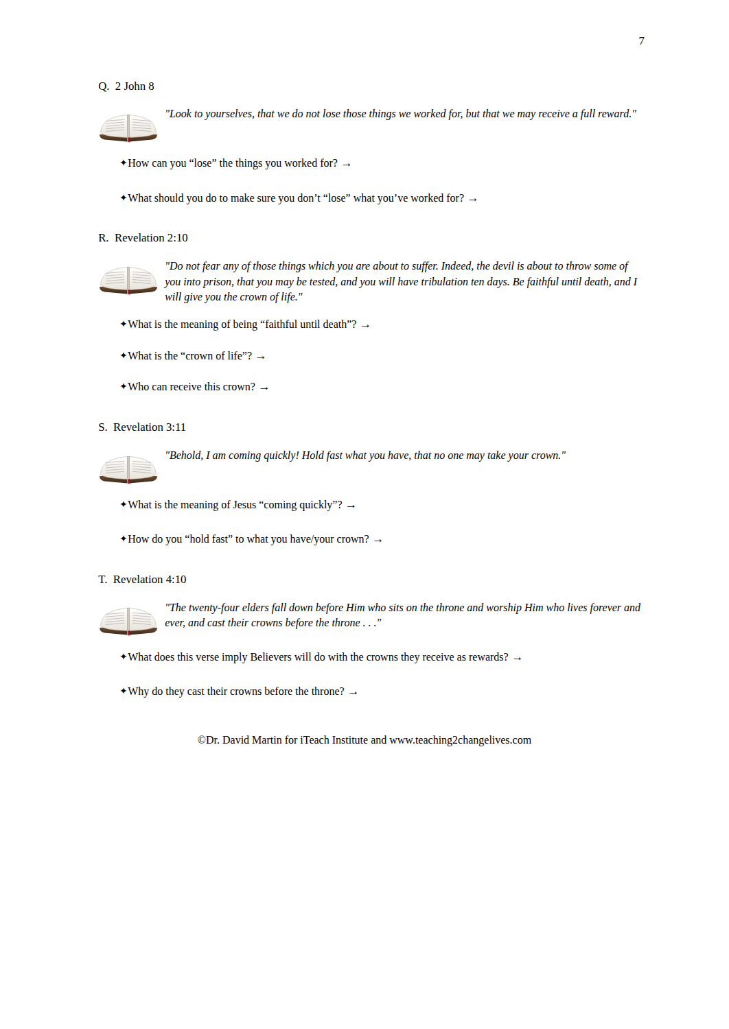7
Q. 2 John 8
"Look to yourselves, that we do not lose those things we worked for, but that we may receive a full reward."
✦How can you “lose” the things you worked for? →
✦What should you do to make sure you don’t “lose” what you’ve worked for? →
R. Revelation 2:10
"Do not fear any of those things which you are about to suffer. Indeed, the devil is about to throw some of you into prison, that you may be tested, and you will have tribulation ten days. Be faithful until death, and I will give you the crown of life."
✦What is the meaning of being “faithful until death”? →
✦What is the “crown of life”? →
✦Who can receive this crown? →
S. Revelation 3:11
"Behold, I am coming quickly! Hold fast what you have, that no one may take your crown."
✦What is the meaning of Jesus “coming quickly”? →
✦How do you “hold fast” to what you have/your crown? →
T. Revelation 4:10
"The twenty-four elders fall down before Him who sits on the throne and worship Him who lives forever and ever, and cast their crowns before the throne . . ."
✦What does this verse imply Believers will do with the crowns they receive as rewards? →
✦Why do they cast their crowns before the throne? →
©Dr. David Martin for iTeach Institute and www.teaching2changelives.com